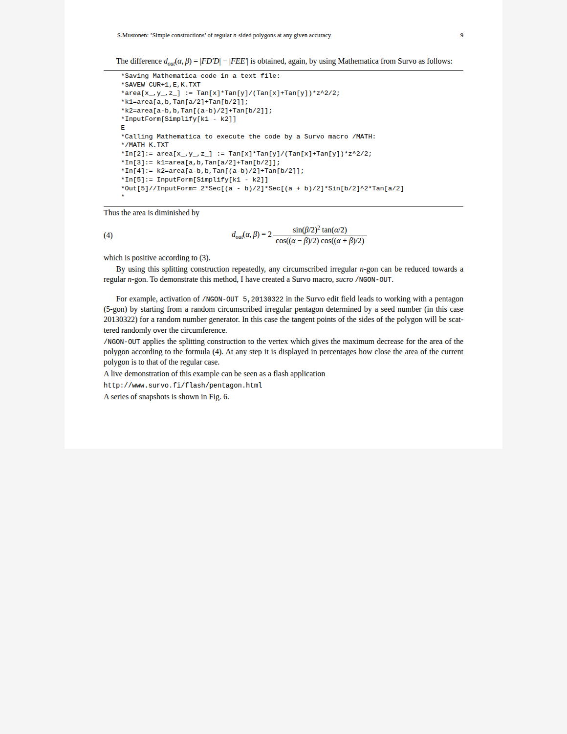S.Mustonen: ’Simple constructions’ of regular n-sided polygons at any given accuracy 9
The difference dout(α, β) = |FD′D| − |FEE′| is obtained, again, by using Mathematica from Survo as follows:
*Saving Mathematica code in a text file:
*SAVEW CUR+1,E,K.TXT
*area[x_,y_,z_] := Tan[x]*Tan[y]/(Tan[x]+Tan[y])*z^2/2;
*k1=area[a,b,Tan[a/2]+Tan[b/2]];
*k2=area[a-b,b,Tan[(a-b)/2]+Tan[b/2]];
*InputForm[Simplify[k1 - k2]]
E
*Calling Mathematica to execute the code by a Survo macro /MATH:
*/MATH K.TXT
*In[2]:= area[x_,y_,z_] := Tan[x]*Tan[y]/(Tan[x]+Tan[y])*z^2/2;
*In[3]:= k1=area[a,b,Tan[a/2]+Tan[b/2]];
*In[4]:= k2=area[a-b,b,Tan[(a-b)/2]+Tan[b/2]];
*In[5]:= InputForm[Simplify[k1 - k2]]
*Out[5]//InputForm= 2*Sec[(a - b)/2]*Sec[(a + b)/2]*Sin[b/2]^2*Tan[a/2]
*
Thus the area is diminished by
(4)
dout(α, β) = 2sin(β/2)2 tan(α/2) cos((α − β)/2) cos((α + β)/2)
which is positive according to (3).
By using this splitting construction repeatedly, any circumscribed irregular n-gon can be reduced towards a regular n-gon. To demonstrate this method, I have created a Survo macro, sucro /NGON-OUT.
For example, activation of /NGON-OUT 5,20130322 in the Survo edit field leads to working with a pentagon (5-gon) by starting from a random circumscribed irregular pentagon determined by a seed number (in this case 20130322) for a random number generator. In this case the tangent points of the sides of the polygon will be scattered randomly over the circumference.
/NGON-OUT applies the splitting construction to the vertex which gives the maximum decrease for the area of the polygon according to the formula (4). At any step it is displayed in percentages how close the area of the current polygon is to that of the regular case.
A live demonstration of this example can be seen as a flash application
http://www.survo.fi/flash/pentagon.html
A series of snapshots is shown in Fig. 6.